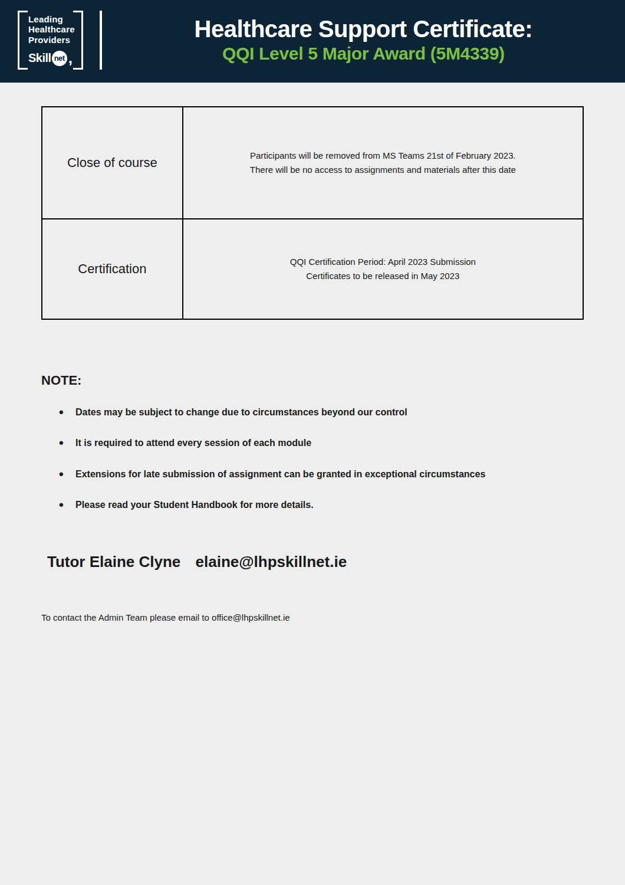Leading
Healthcare
Providers
Skillnet,
Healthcare Support Certificate:
QQI Level 5 Major Award (5M4339)
| Close of course | Participants will be removed from MS Teams 21st of February 2023. There will be no access to assignments and materials after this date |
| Certification | QQI Certification Period: April 2023 Submission Certificates to be released in May 2023 |
NOTE:
Dates may be subject to change due to circumstances beyond our control
It is required to attend every session of each module
Extensions for late submission of assignment can be granted in exceptional circumstances
Please read your Student Handbook for more details.
Tutor Elaine Clyne elaine@lhpskillnet.ie
To contact the Admin Team please email to office@lhpskillnet.ie